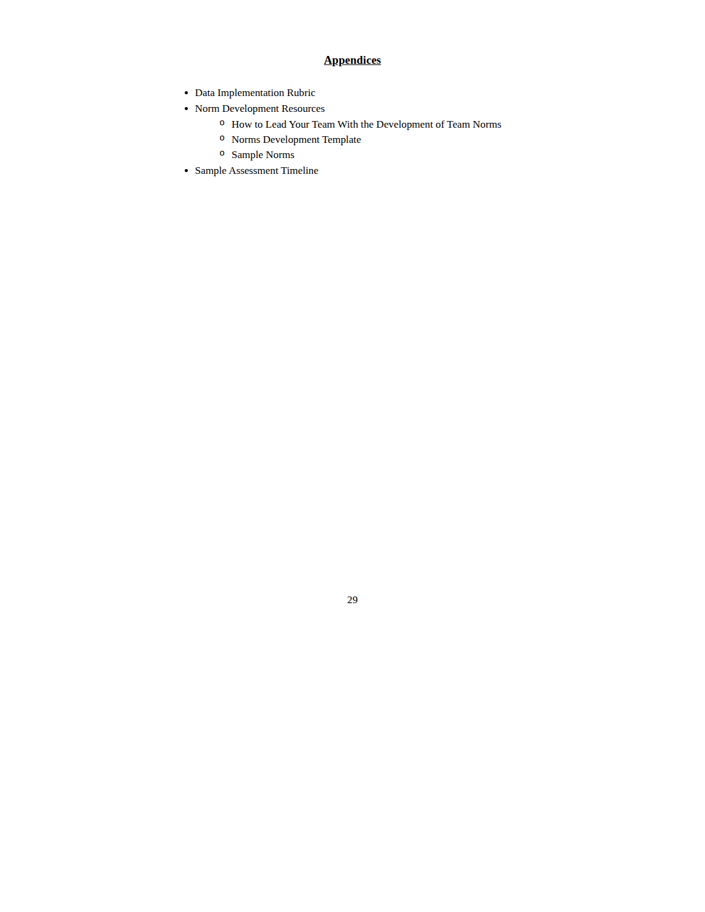Appendices
Data Implementation Rubric
Norm Development Resources
How to Lead Your Team With the Development of Team Norms
Norms Development Template
Sample Norms
Sample Assessment Timeline
29